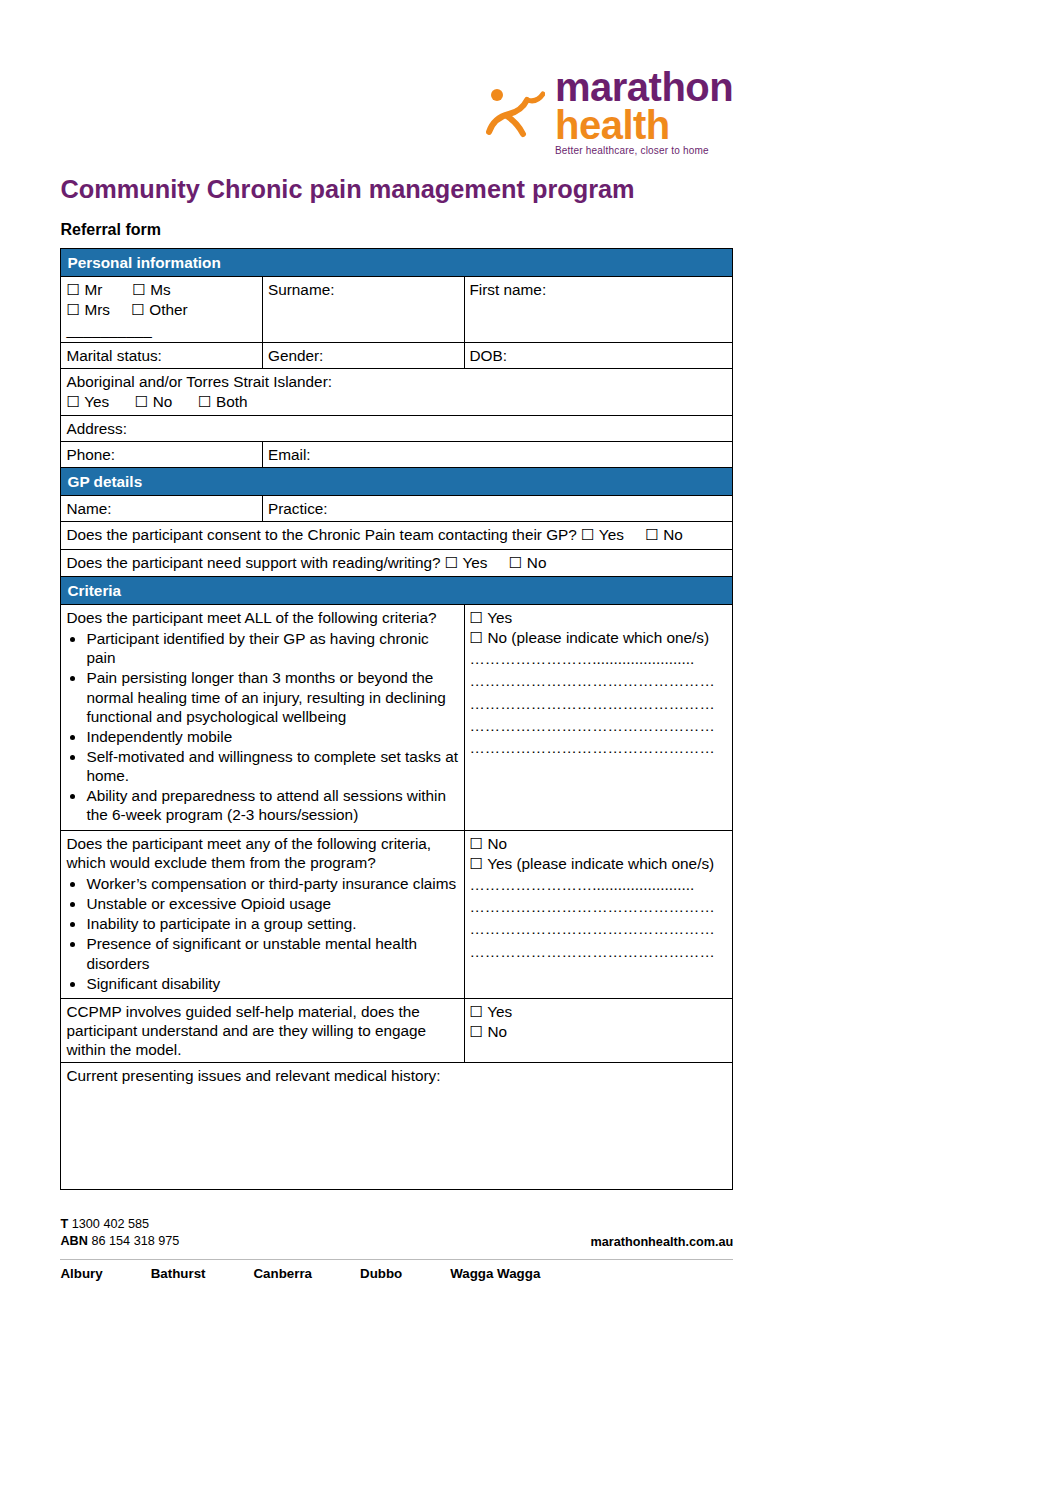marathon health Better healthcare, closer to home
Community Chronic pain management program
Referral form
| Personal information |
| ☐ Mr ☐ Ms ☐ Mrs ☐ Other __________ | Surname: | First name: |
| Marital status: | Gender: | DOB: |
| Aboriginal and/or Torres Strait Islander: ☐ Yes ☐ No ☐ Both |
| Address: |
| Phone: | Email: |
| GP details |
| Name: | Practice: |
| Does the participant consent to the Chronic Pain team contacting their GP? ☐ Yes ☐ No |
| Does the participant need support with reading/writing? ☐ Yes ☐ No |
| Criteria |
| Does the participant meet ALL of the following criteria? Participant identified by their GP as having chronic pain Pain persisting longer than 3 months or beyond the normal healing time of an injury, resulting in declining functional and psychological wellbeing Independently mobile Self-motivated and willingness to complete set tasks at home. Ability and preparedness to attend all sessions within the 6-week program (2-3 hours/session) | ☐ Yes ☐ No (please indicate which one/s) ……………………........................ ………………………………………… ………………………………………… ………………………………………… ………………………………………… |
| Does the participant meet any of the following criteria, which would exclude them from the program? Worker’s compensation or third-party insurance claims Unstable or excessive Opioid usage Inability to participate in a group setting. Presence of significant or unstable mental health disorders Significant disability | ☐ No ☐ Yes (please indicate which one/s) ……………………........................ ………………………………………… ………………………………………… ………………………………………… |
| CCPMP involves guided self-help material, does the participant understand and are they willing to engage within the model. | ☐ Yes ☐ No |
| Current presenting issues and relevant medical history: |
T 1300 402 585
ABN 86 154 318 975
marathonhealth.com.au
Albury Bathurst Canberra Dubbo Wagga Wagga